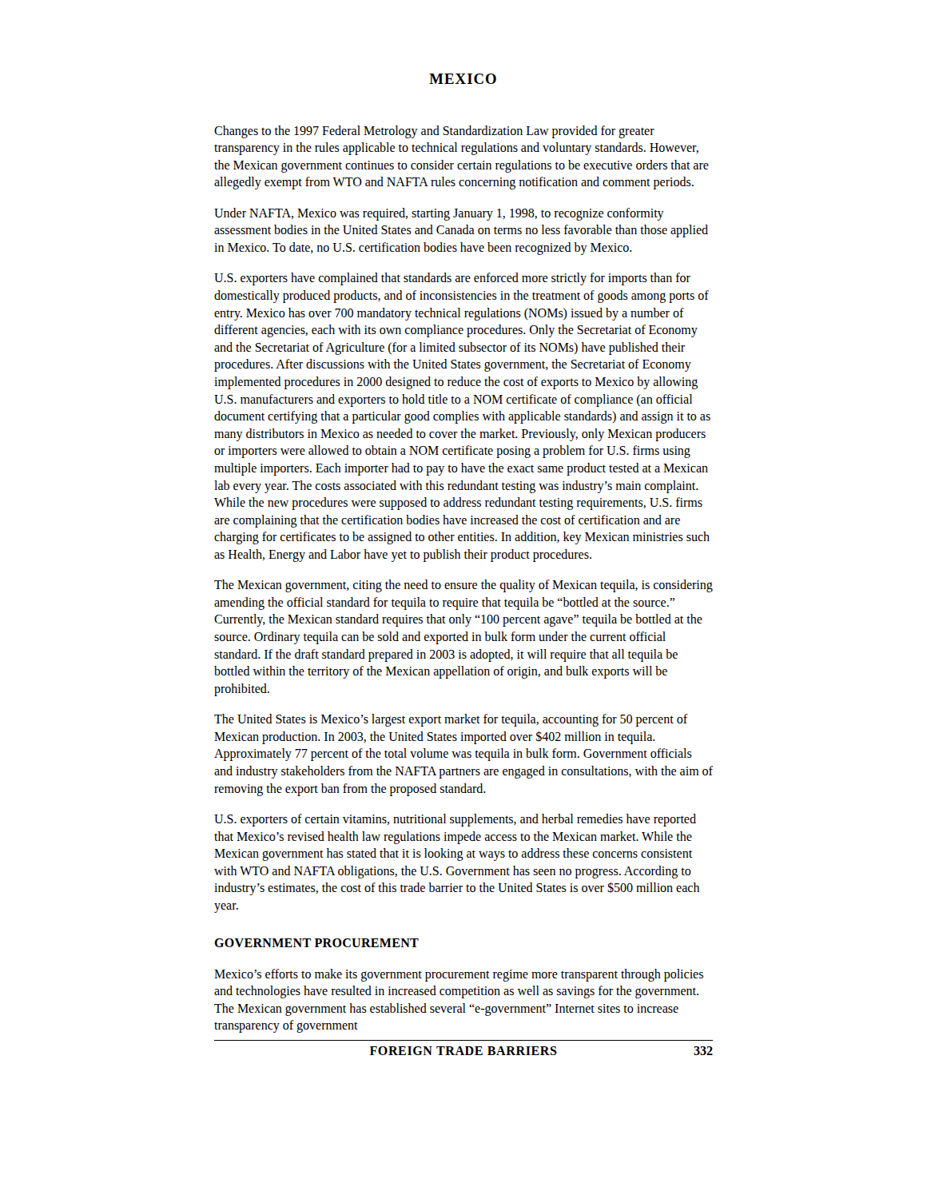MEXICO
Changes to the 1997 Federal Metrology and Standardization Law provided for greater transparency in the rules applicable to technical regulations and voluntary standards. However, the Mexican government continues to consider certain regulations to be executive orders that are allegedly exempt from WTO and NAFTA rules concerning notification and comment periods.
Under NAFTA, Mexico was required, starting January 1, 1998, to recognize conformity assessment bodies in the United States and Canada on terms no less favorable than those applied in Mexico. To date, no U.S. certification bodies have been recognized by Mexico.
U.S. exporters have complained that standards are enforced more strictly for imports than for domestically produced products, and of inconsistencies in the treatment of goods among ports of entry. Mexico has over 700 mandatory technical regulations (NOMs) issued by a number of different agencies, each with its own compliance procedures. Only the Secretariat of Economy and the Secretariat of Agriculture (for a limited subsector of its NOMs) have published their procedures. After discussions with the United States government, the Secretariat of Economy implemented procedures in 2000 designed to reduce the cost of exports to Mexico by allowing U.S. manufacturers and exporters to hold title to a NOM certificate of compliance (an official document certifying that a particular good complies with applicable standards) and assign it to as many distributors in Mexico as needed to cover the market. Previously, only Mexican producers or importers were allowed to obtain a NOM certificate posing a problem for U.S. firms using multiple importers. Each importer had to pay to have the exact same product tested at a Mexican lab every year. The costs associated with this redundant testing was industry’s main complaint. While the new procedures were supposed to address redundant testing requirements, U.S. firms are complaining that the certification bodies have increased the cost of certification and are charging for certificates to be assigned to other entities. In addition, key Mexican ministries such as Health, Energy and Labor have yet to publish their product procedures.
The Mexican government, citing the need to ensure the quality of Mexican tequila, is considering amending the official standard for tequila to require that tequila be “bottled at the source.” Currently, the Mexican standard requires that only “100 percent agave” tequila be bottled at the source. Ordinary tequila can be sold and exported in bulk form under the current official standard. If the draft standard prepared in 2003 is adopted, it will require that all tequila be bottled within the territory of the Mexican appellation of origin, and bulk exports will be prohibited.
The United States is Mexico’s largest export market for tequila, accounting for 50 percent of Mexican production. In 2003, the United States imported over $402 million in tequila. Approximately 77 percent of the total volume was tequila in bulk form. Government officials and industry stakeholders from the NAFTA partners are engaged in consultations, with the aim of removing the export ban from the proposed standard.
U.S. exporters of certain vitamins, nutritional supplements, and herbal remedies have reported that Mexico’s revised health law regulations impede access to the Mexican market. While the Mexican government has stated that it is looking at ways to address these concerns consistent with WTO and NAFTA obligations, the U.S. Government has seen no progress. According to industry’s estimates, the cost of this trade barrier to the United States is over $500 million each year.
GOVERNMENT PROCUREMENT
Mexico’s efforts to make its government procurement regime more transparent through policies and technologies have resulted in increased competition as well as savings for the government. The Mexican government has established several “e-government” Internet sites to increase transparency of government
FOREIGN TRADE BARRIERS 332